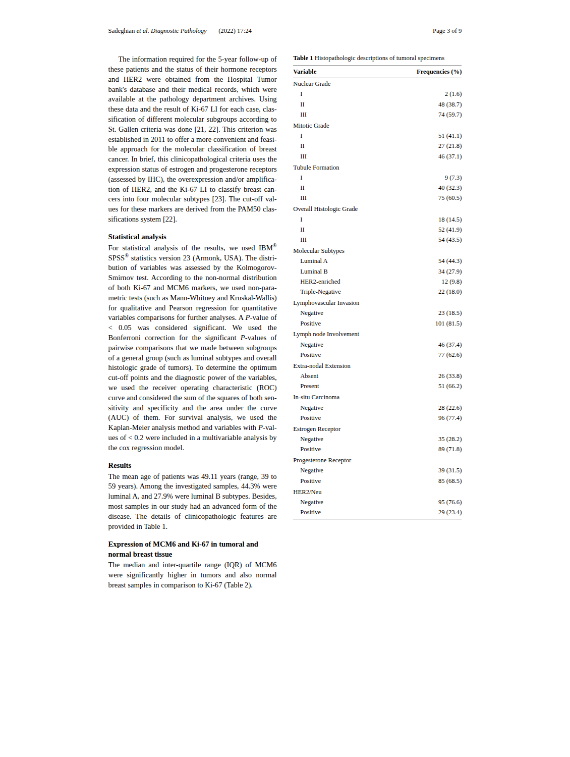Sadeghian et al. Diagnostic Pathology (2022) 17:24
Page 3 of 9
The information required for the 5-year follow-up of these patients and the status of their hormone receptors and HER2 were obtained from the Hospital Tumor bank's database and their medical records, which were available at the pathology department archives. Using these data and the result of Ki-67 LI for each case, classification of different molecular subgroups according to St. Gallen criteria was done [21, 22]. This criterion was established in 2011 to offer a more convenient and feasible approach for the molecular classification of breast cancer. In brief, this clinicopathological criteria uses the expression status of estrogen and progesterone receptors (assessed by IHC), the overexpression and/or amplification of HER2, and the Ki-67 LI to classify breast cancers into four molecular subtypes [23]. The cut-off values for these markers are derived from the PAM50 classifications system [22].
Statistical analysis
For statistical analysis of the results, we used IBM® SPSS® statistics version 23 (Armonk, USA). The distribution of variables was assessed by the Kolmogorov-Smirnov test. According to the non-normal distribution of both Ki-67 and MCM6 markers, we used non-parametric tests (such as Mann-Whitney and Kruskal-Wallis) for qualitative and Pearson regression for quantitative variables comparisons for further analyses. A P-value of < 0.05 was considered significant. We used the Bonferroni correction for the significant P-values of pairwise comparisons that we made between subgroups of a general group (such as luminal subtypes and overall histologic grade of tumors). To determine the optimum cut-off points and the diagnostic power of the variables, we used the receiver operating characteristic (ROC) curve and considered the sum of the squares of both sensitivity and specificity and the area under the curve (AUC) of them. For survival analysis, we used the Kaplan-Meier analysis method and variables with P-values of < 0.2 were included in a multivariable analysis by the cox regression model.
Results
The mean age of patients was 49.11 years (range, 39 to 59 years). Among the investigated samples, 44.3% were luminal A, and 27.9% were luminal B subtypes. Besides, most samples in our study had an advanced form of the disease. The details of clinicopathologic features are provided in Table 1.
Expression of MCM6 and Ki-67 in tumoral and normal breast tissue
The median and inter-quartile range (IQR) of MCM6 were significantly higher in tumors and also normal breast samples in comparison to Ki-67 (Table 2).
Table 1 Histopathologic descriptions of tumoral specimens
| Variable | Frequencies (%) |
| --- | --- |
| Nuclear Grade | |
| I | 2 (1.6) |
| II | 48 (38.7) |
| III | 74 (59.7) |
| Mitotic Grade | |
| I | 51 (41.1) |
| II | 27 (21.8) |
| III | 46 (37.1) |
| Tubule Formation | |
| I | 9 (7.3) |
| II | 40 (32.3) |
| III | 75 (60.5) |
| Overall Histologic Grade | |
| I | 18 (14.5) |
| II | 52 (41.9) |
| III | 54 (43.5) |
| Molecular Subtypes | |
| Luminal A | 54 (44.3) |
| Luminal B | 34 (27.9) |
| HER2-enriched | 12 (9.8) |
| Triple-Negative | 22 (18.0) |
| Lymphovascular Invasion | |
| Negative | 23 (18.5) |
| Positive | 101 (81.5) |
| Lymph node Involvement | |
| Negative | 46 (37.4) |
| Positive | 77 (62.6) |
| Extra-nodal Extension | |
| Absent | 26 (33.8) |
| Present | 51 (66.2) |
| In-situ Carcinoma | |
| Negative | 28 (22.6) |
| Positive | 96 (77.4) |
| Estrogen Receptor | |
| Negative | 35 (28.2) |
| Positive | 89 (71.8) |
| Progesterone Receptor | |
| Negative | 39 (31.5) |
| Positive | 85 (68.5) |
| HER2/Neu | |
| Negative | 95 (76.6) |
| Positive | 29 (23.4) |